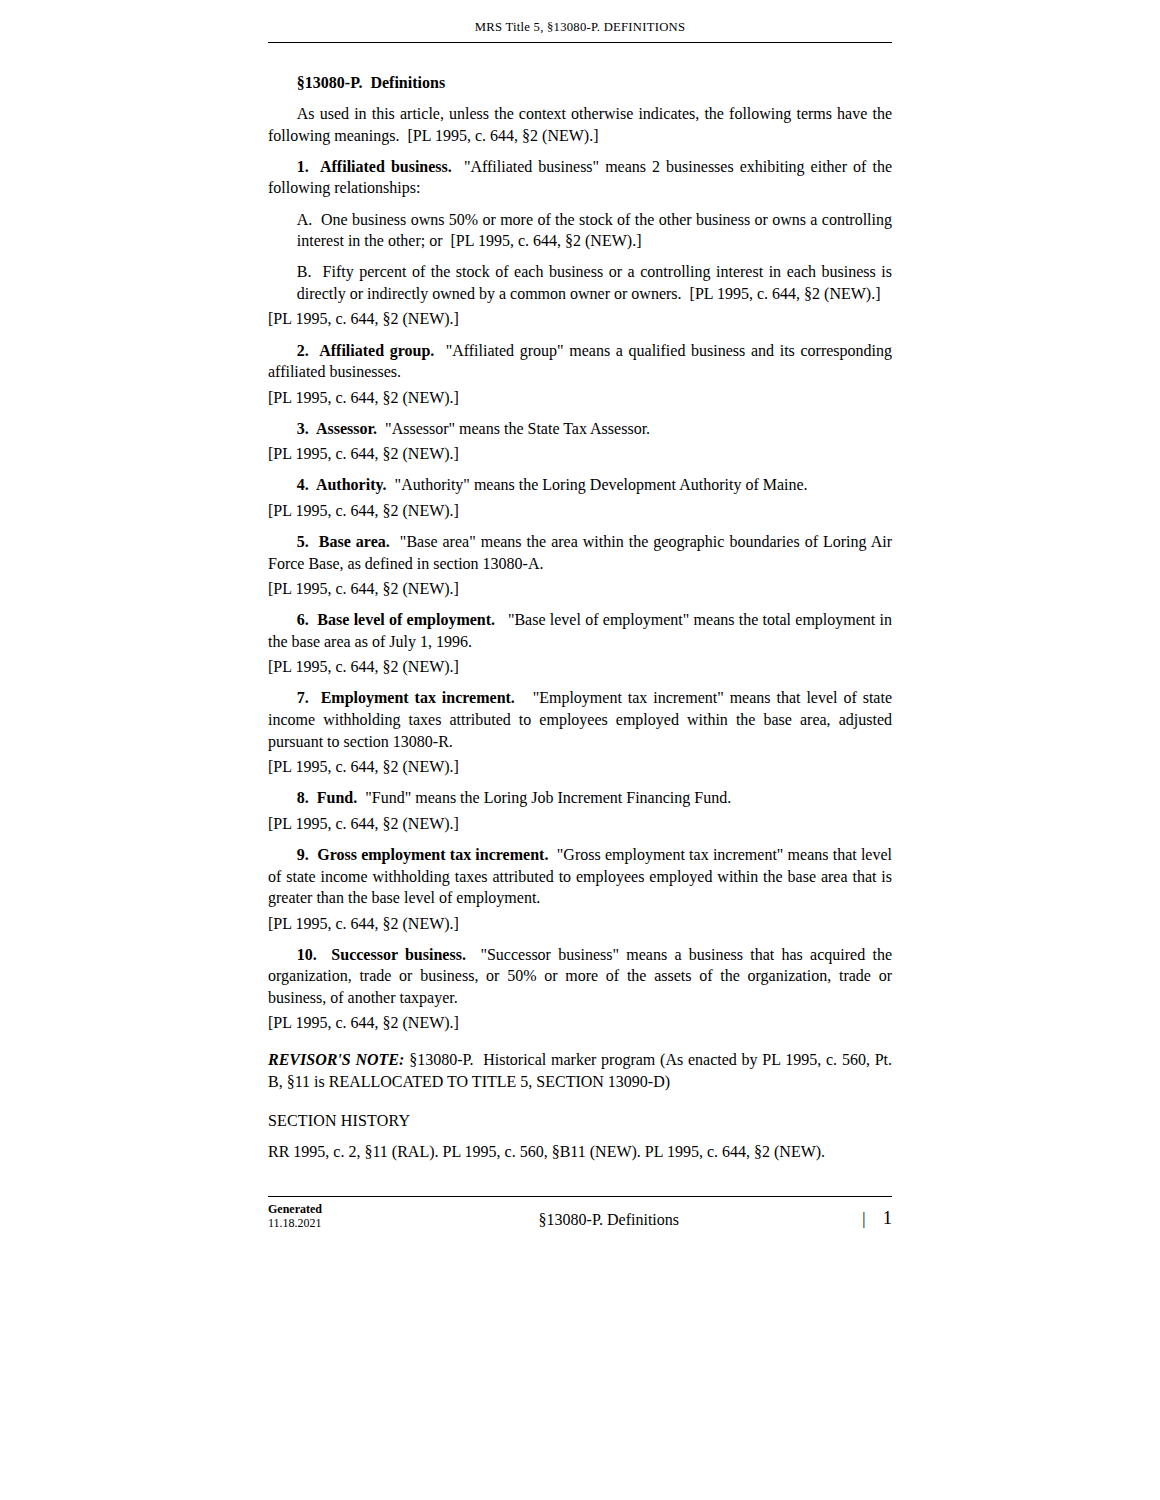MRS Title 5, §13080-P. DEFINITIONS
§13080-P. Definitions
As used in this article, unless the context otherwise indicates, the following terms have the following meanings. [PL 1995, c. 644, §2 (NEW).]
1. Affiliated business. "Affiliated business" means 2 businesses exhibiting either of the following relationships:
A. One business owns 50% or more of the stock of the other business or owns a controlling interest in the other; or [PL 1995, c. 644, §2 (NEW).]
B. Fifty percent of the stock of each business or a controlling interest in each business is directly or indirectly owned by a common owner or owners. [PL 1995, c. 644, §2 (NEW).]
[PL 1995, c. 644, §2 (NEW).]
2. Affiliated group. "Affiliated group" means a qualified business and its corresponding affiliated businesses.
[PL 1995, c. 644, §2 (NEW).]
3. Assessor. "Assessor" means the State Tax Assessor.
[PL 1995, c. 644, §2 (NEW).]
4. Authority. "Authority" means the Loring Development Authority of Maine.
[PL 1995, c. 644, §2 (NEW).]
5. Base area. "Base area" means the area within the geographic boundaries of Loring Air Force Base, as defined in section 13080-A.
[PL 1995, c. 644, §2 (NEW).]
6. Base level of employment. "Base level of employment" means the total employment in the base area as of July 1, 1996.
[PL 1995, c. 644, §2 (NEW).]
7. Employment tax increment. "Employment tax increment" means that level of state income withholding taxes attributed to employees employed within the base area, adjusted pursuant to section 13080-R.
[PL 1995, c. 644, §2 (NEW).]
8. Fund. "Fund" means the Loring Job Increment Financing Fund.
[PL 1995, c. 644, §2 (NEW).]
9. Gross employment tax increment. "Gross employment tax increment" means that level of state income withholding taxes attributed to employees employed within the base area that is greater than the base level of employment.
[PL 1995, c. 644, §2 (NEW).]
10. Successor business. "Successor business" means a business that has acquired the organization, trade or business, or 50% or more of the assets of the organization, trade or business, of another taxpayer.
[PL 1995, c. 644, §2 (NEW).]
REVISOR'S NOTE: §13080-P. Historical marker program (As enacted by PL 1995, c. 560, Pt. B, §11 is REALLOCATED TO TITLE 5, SECTION 13090-D)
Section History
RR 1995, c. 2, §11 (RAL). PL 1995, c. 560, §B11 (NEW). PL 1995, c. 644, §2 (NEW).
Generated
11.18.2021
§13080-P. Definitions
|1